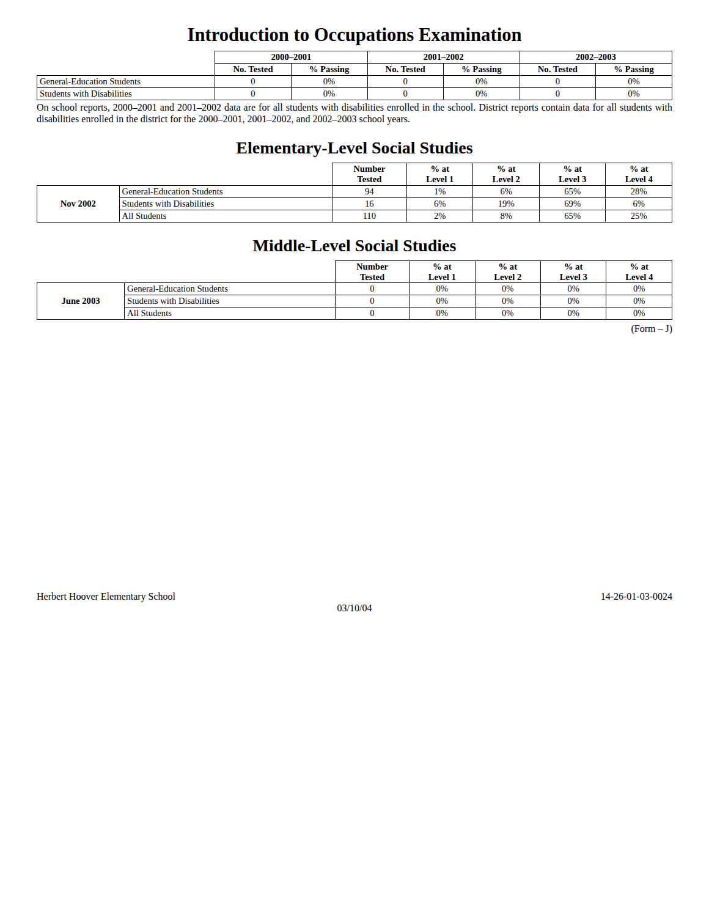Introduction to Occupations Examination
| | 2000–2001 | 2001–2002 | 2002–2003 |
| --- | --- | --- | --- |
| No. Tested | % Passing | No. Tested | % Passing | No. Tested | % Passing |
| General-Education Students | 0 | 0% | 0 | 0% | 0 | 0% |
| Students with Disabilities | 0 | 0% | 0 | 0% | 0 | 0% |
On school reports, 2000–2001 and 2001–2002 data are for all students with disabilities enrolled in the school. District reports contain data for all students with disabilities enrolled in the district for the 2000–2001, 2001–2002, and 2002–2003 school years.
Elementary-Level Social Studies
| | Number Tested | % at Level 1 | % at Level 2 | % at Level 3 | % at Level 4 |
| --- | --- | --- | --- | --- | --- |
| Nov 2002 | General-Education Students | 94 | 1% | 6% | 65% | 28% |
| Students with Disabilities | 16 | 6% | 19% | 69% | 6% |
| All Students | 110 | 2% | 8% | 65% | 25% |
Middle-Level Social Studies
| | Number Tested | % at Level 1 | % at Level 2 | % at Level 3 | % at Level 4 |
| --- | --- | --- | --- | --- | --- |
| June 2003 | General-Education Students | 0 | 0% | 0% | 0% | 0% |
| Students with Disabilities | 0 | 0% | 0% | 0% | 0% |
| All Students | 0 | 0% | 0% | 0% | 0% |
(Form – J)
Herbert Hoover Elementary School 14-26-01-03-0024
03/10/04